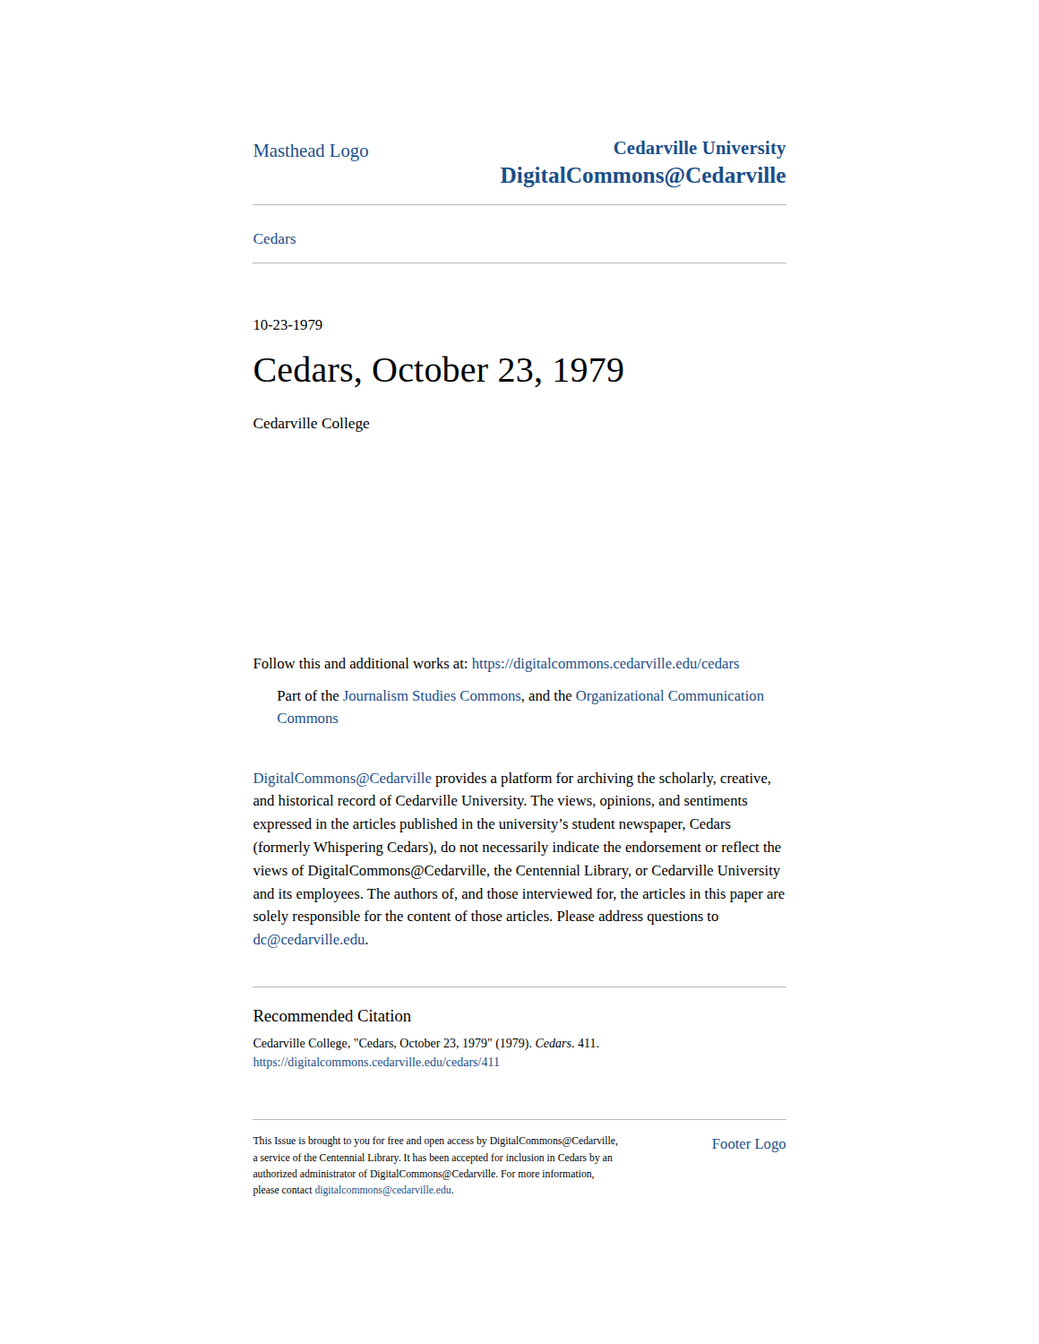Masthead Logo
Cedarville University
DigitalCommons@Cedarville
Cedars
10-23-1979
Cedars, October 23, 1979
Cedarville College
Follow this and additional works at: https://digitalcommons.cedarville.edu/cedars
Part of the Journalism Studies Commons, and the Organizational Communication Commons
DigitalCommons@Cedarville provides a platform for archiving the scholarly, creative, and historical record of Cedarville University. The views, opinions, and sentiments expressed in the articles published in the university’s student newspaper, Cedars (formerly Whispering Cedars), do not necessarily indicate the endorsement or reflect the views of DigitalCommons@Cedarville, the Centennial Library, or Cedarville University and its employees. The authors of, and those interviewed for, the articles in this paper are solely responsible for the content of those articles. Please address questions to dc@cedarville.edu.
Recommended Citation
Cedarville College, "Cedars, October 23, 1979" (1979). Cedars. 411.
https://digitalcommons.cedarville.edu/cedars/411
This Issue is brought to you for free and open access by DigitalCommons@Cedarville, a service of the Centennial Library. It has been accepted for inclusion in Cedars by an authorized administrator of DigitalCommons@Cedarville. For more information, please contact digitalcommons@cedarville.edu.
Footer Logo